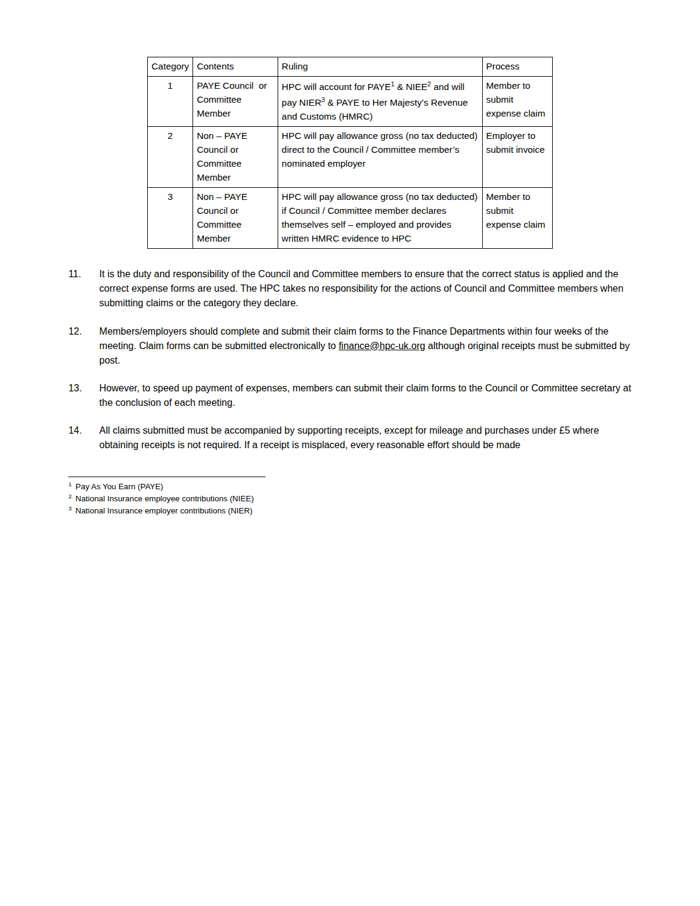| Category | Contents | Ruling | Process |
| --- | --- | --- | --- |
| 1 | PAYE Council or Committee Member | HPC will account for PAYE 1 & NIEE 2 and will pay NIER 3 & PAYE to Her Majesty’s Revenue and Customs (HMRC) | Member to submit expense claim |
| 2 | Non – PAYE Council or Committee Member | HPC will pay allowance gross (no tax deducted) direct to the Council / Committee member’s nominated employer | Employer to submit invoice |
| 3 | Non – PAYE Council or Committee Member | HPC will pay allowance gross (no tax deducted) if Council / Committee member declares themselves self – employed and provides written HMRC evidence to HPC | Member to submit expense claim |
11. It is the duty and responsibility of the Council and Committee members to ensure that the correct status is applied and the correct expense forms are used. The HPC takes no responsibility for the actions of Council and Committee members when submitting claims or the category they declare.
12. Members/employers should complete and submit their claim forms to the Finance Departments within four weeks of the meeting. Claim forms can be submitted electronically to finance@hpc-uk.org although original receipts must be submitted by post.
13. However, to speed up payment of expenses, members can submit their claim forms to the Council or Committee secretary at the conclusion of each meeting.
14. All claims submitted must be accompanied by supporting receipts, except for mileage and purchases under £5 where obtaining receipts is not required. If a receipt is misplaced, every reasonable effort should be made
1 Pay As You Earn (PAYE)
2 National Insurance employee contributions (NIEE)
3 National Insurance employer contributions (NIER)